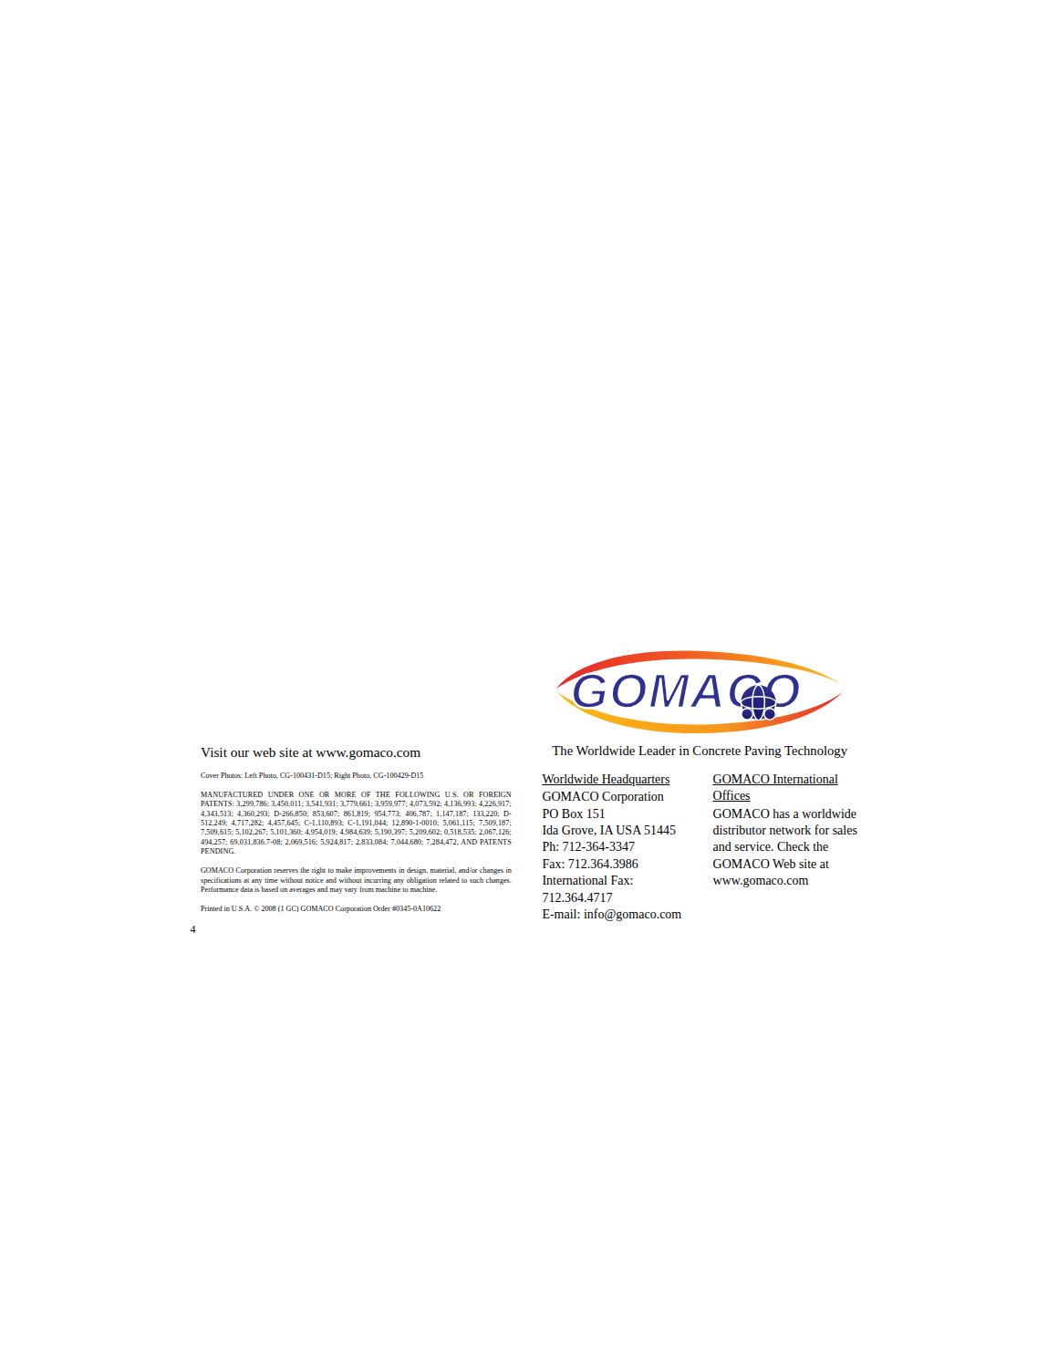Visit our web site at www.gomaco.com
Cover Photos: Left Photo, CG-100431-D15; Right Photo, CG-100429-D15
MANUFACTURED UNDER ONE OR MORE OF THE FOLLOWING U.S. OR FOREIGN PATENTS: 3,299,786; 3,450,011; 3,541,931; 3,779,661; 3,959,977; 4,073,592; 4,136,993; 4,226,917; 4,343,513; 4,360,293; D-266,850; 853,607; 861,819; 954,773; 406,787; 1,147,187; 133,220; D-512,249; 4,717,282; 4,457,645; C-1,110,893; C-1,191,044; 12,890-1-0010; 5,061,115; 7,509,187; 7,509,615; 5,102,267; 5,101,360; 4,954,019; 4,984,639; 5,190,397; 5,209,602; 0,518,535; 2,067,126; 494,257; 69,031,836.7-08; 2,069,516; 5,924,817; 2,833,084; 7,044,680; 7,284,472, AND PATENTS PENDING.
GOMACO Corporation reserves the right to make improvements in design, material, and/or changes in specifications at any time without notice and without incurring any obligation related to such changes. Performance data is based on averages and may vary from machine to machine.
Printed in U.S.A. © 2008 (1 GC) GOMACO Corporation Order #0345-0A10622
GOMACO
The Worldwide Leader in Concrete Paving Technology
Worldwide Headquarters
GOMACO Corporation
PO Box 151
Ida Grove, IA USA 51445
Ph: 712-364-3347
Fax: 712.364.3986
International Fax: 712.364.4717
E-mail: info@gomaco.com
GOMACO International Offices
GOMACO has a worldwide distributor network for sales and service. Check the GOMACO Web site at www.gomaco.com
4